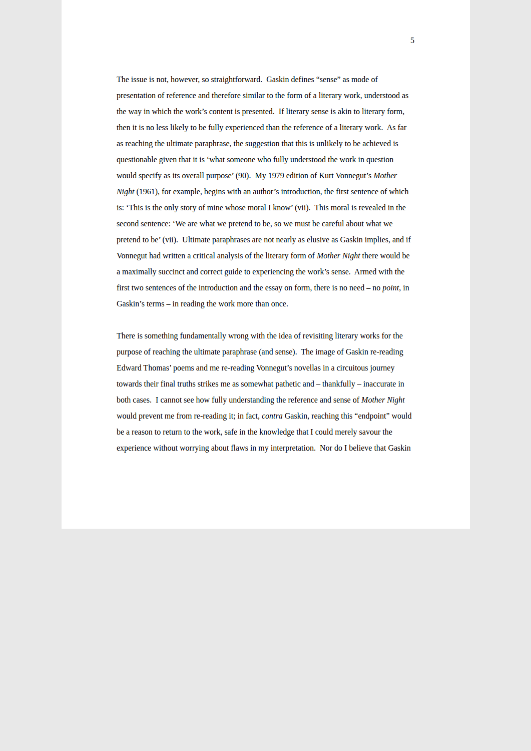5
The issue is not, however, so straightforward. Gaskin defines “sense” as mode of presentation of reference and therefore similar to the form of a literary work, understood as the way in which the work’s content is presented. If literary sense is akin to literary form, then it is no less likely to be fully experienced than the reference of a literary work. As far as reaching the ultimate paraphrase, the suggestion that this is unlikely to be achieved is questionable given that it is ‘what someone who fully understood the work in question would specify as its overall purpose’ (90). My 1979 edition of Kurt Vonnegut’s Mother Night (1961), for example, begins with an author’s introduction, the first sentence of which is: ‘This is the only story of mine whose moral I know’ (vii). This moral is revealed in the second sentence: ‘We are what we pretend to be, so we must be careful about what we pretend to be’ (vii). Ultimate paraphrases are not nearly as elusive as Gaskin implies, and if Vonnegut had written a critical analysis of the literary form of Mother Night there would be a maximally succinct and correct guide to experiencing the work’s sense. Armed with the first two sentences of the introduction and the essay on form, there is no need – no point, in Gaskin’s terms – in reading the work more than once.
There is something fundamentally wrong with the idea of revisiting literary works for the purpose of reaching the ultimate paraphrase (and sense). The image of Gaskin re-reading Edward Thomas’ poems and me re-reading Vonnegut’s novellas in a circuitous journey towards their final truths strikes me as somewhat pathetic and – thankfully – inaccurate in both cases. I cannot see how fully understanding the reference and sense of Mother Night would prevent me from re-reading it; in fact, contra Gaskin, reaching this “endpoint” would be a reason to return to the work, safe in the knowledge that I could merely savour the experience without worrying about flaws in my interpretation. Nor do I believe that Gaskin